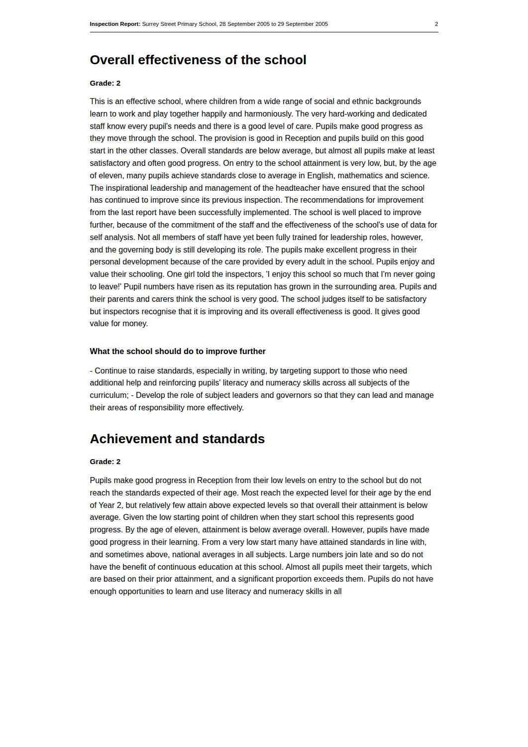Inspection Report: Surrey Street Primary School, 28 September 2005 to 29 September 2005
2
Overall effectiveness of the school
Grade: 2
This is an effective school, where children from a wide range of social and ethnic backgrounds learn to work and play together happily and harmoniously. The very hard-working and dedicated staff know every pupil's needs and there is a good level of care. Pupils make good progress as they move through the school. The provision is good in Reception and pupils build on this good start in the other classes. Overall standards are below average, but almost all pupils make at least satisfactory and often good progress. On entry to the school attainment is very low, but, by the age of eleven, many pupils achieve standards close to average in English, mathematics and science. The inspirational leadership and management of the headteacher have ensured that the school has continued to improve since its previous inspection. The recommendations for improvement from the last report have been successfully implemented. The school is well placed to improve further, because of the commitment of the staff and the effectiveness of the school's use of data for self analysis. Not all members of staff have yet been fully trained for leadership roles, however, and the governing body is still developing its role. The pupils make excellent progress in their personal development because of the care provided by every adult in the school. Pupils enjoy and value their schooling. One girl told the inspectors, 'I enjoy this school so much that I'm never going to leave!' Pupil numbers have risen as its reputation has grown in the surrounding area. Pupils and their parents and carers think the school is very good. The school judges itself to be satisfactory but inspectors recognise that it is improving and its overall effectiveness is good. It gives good value for money.
What the school should do to improve further
- Continue to raise standards, especially in writing, by targeting support to those who need additional help and reinforcing pupils' literacy and numeracy skills across all subjects of the curriculum; - Develop the role of subject leaders and governors so that they can lead and manage their areas of responsibility more effectively.
Achievement and standards
Grade: 2
Pupils make good progress in Reception from their low levels on entry to the school but do not reach the standards expected of their age. Most reach the expected level for their age by the end of Year 2, but relatively few attain above expected levels so that overall their attainment is below average. Given the low starting point of children when they start school this represents good progress. By the age of eleven, attainment is below average overall. However, pupils have made good progress in their learning. From a very low start many have attained standards in line with, and sometimes above, national averages in all subjects. Large numbers join late and so do not have the benefit of continuous education at this school. Almost all pupils meet their targets, which are based on their prior attainment, and a significant proportion exceeds them. Pupils do not have enough opportunities to learn and use literacy and numeracy skills in all